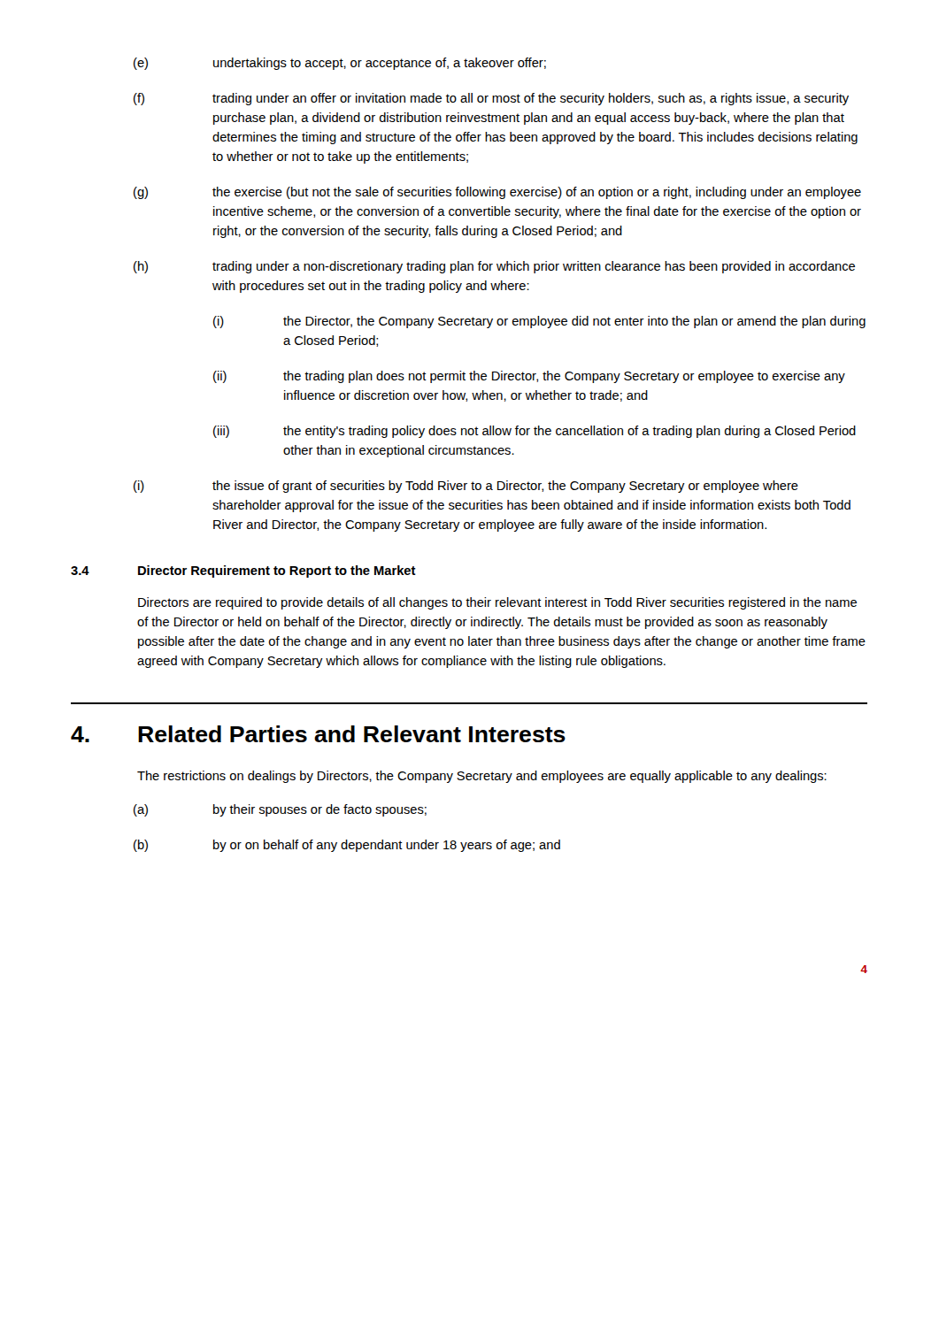(e)
undertakings to accept, or acceptance of, a takeover offer;
(f)
trading under an offer or invitation made to all or most of the security holders, such as, a rights issue, a security purchase plan, a dividend or distribution reinvestment plan and an equal access buy-back, where the plan that determines the timing and structure of the offer has been approved by the board. This includes decisions relating to whether or not to take up the entitlements;
(g)
the exercise (but not the sale of securities following exercise) of an option or a right, including under an employee incentive scheme, or the conversion of a convertible security, where the final date for the exercise of the option or right, or the conversion of the security, falls during a Closed Period; and
(h)
trading under a non-discretionary trading plan for which prior written clearance has been provided in accordance with procedures set out in the trading policy and where:
(i)
the Director, the Company Secretary or employee did not enter into the plan or amend the plan during a Closed Period;
(ii)
the trading plan does not permit the Director, the Company Secretary or employee to exercise any influence or discretion over how, when, or whether to trade; and
(iii)
the entity's trading policy does not allow for the cancellation of a trading plan during a Closed Period other than in exceptional circumstances.
(i)
the issue of grant of securities by Todd River to a Director, the Company Secretary or employee where shareholder approval for the issue of the securities has been obtained and if inside information exists both Todd River and Director, the Company Secretary or employee are fully aware of the inside information.
3.4 Director Requirement to Report to the Market
Directors are required to provide details of all changes to their relevant interest in Todd River securities registered in the name of the Director or held on behalf of the Director, directly or indirectly. The details must be provided as soon as reasonably possible after the date of the change and in any event no later than three business days after the change or another time frame agreed with Company Secretary which allows for compliance with the listing rule obligations.
4.
Related Parties and Relevant Interests
The restrictions on dealings by Directors, the Company Secretary and employees are equally applicable to any dealings:
(a)
by their spouses or de facto spouses;
(b)
by or on behalf of any dependant under 18 years of age; and
4